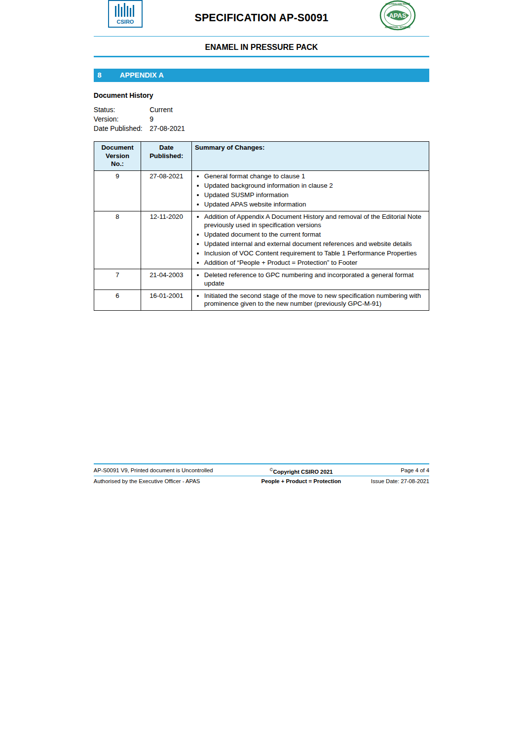CSIRO
SPECIFICATION AP-S0091
AUSTRALIAN PAINT APPROVAL SCHEME APAS
ENAMEL IN PRESSURE PACK
8 APPENDIX A
Document History
| Status: | Current |
| Version: | 9 |
| Date Published: | 27-08-2021 |
| Document Version No.: | Date Published: | Summary of Changes: |
| --- | --- | --- |
| 9 | 27-08-2021 | General format change to clause 1 Updated background information in clause 2 Updated SUSMP information Updated APAS website information |
| 8 | 12-11-2020 | Addition of Appendix A Document History and removal of the Editorial Note previously used in specification versions Updated document to the current format Updated internal and external document references and website details Inclusion of VOC Content requirement to Table 1 Performance Properties Addition of “People + Product = Protection” to Footer |
| 7 | 21-04-2003 | Deleted reference to GPC numbering and incorporated a general format update |
| 6 | 16-01-2001 | Initiated the second stage of the move to new specification numbering with prominence given to the new number (previously GPC-M-91) |
| AP-S0091 V9, Printed document is Uncontrolled | © Copyright CSIRO 2021 | Page 4 of 4 |
| Authorised by the Executive Officer - APAS | People + Product = Protection | Issue Date: 27-08-2021 |